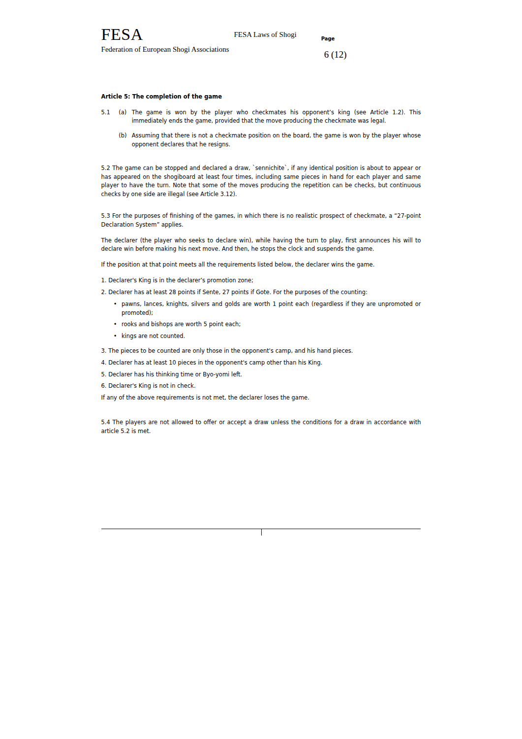FESA
Federation of European Shogi Associations
FESA Laws of Shogi
Page
6 (12)
Article 5: The completion of the game
5.1
(a)
The game is won by the player who checkmates his opponent’s king (see Article 1.2). This immediately ends the game, provided that the move producing the checkmate was legal.
(b)
Assuming that there is not a checkmate position on the board, the game is won by the player whose opponent declares that he resigns.
5.2 The game can be stopped and declared a draw, `sennichite`, if any identical position is about to appear or has appeared on the shogiboard at least four times, including same pieces in hand for each player and same player to have the turn. Note that some of the moves producing the repetition can be checks, but continuous checks by one side are illegal (see Article 3.12).
5.3 For the purposes of finishing of the games, in which there is no realistic prospect of checkmate, a “27-point Declaration System” applies.
The declarer (the player who seeks to declare win), while having the turn to play, first announces his will to declare win before making his next move. And then, he stops the clock and suspends the game.
If the position at that point meets all the requirements listed below, the declarer wins the game.
1. Declarer's King is in the declarer’s promotion zone;
2. Declarer has at least 28 points if Sente, 27 points if Gote. For the purposes of the counting:
pawns, lances, knights, silvers and golds are worth 1 point each (regardless if they are unpromoted or promoted);
rooks and bishops are worth 5 point each;
kings are not counted.
3. The pieces to be counted are only those in the opponent's camp, and his hand pieces.
4. Declarer has at least 10 pieces in the opponent's camp other than his King.
5. Declarer has his thinking time or Byo-yomi left.
6. Declarer's King is not in check.
If any of the above requirements is not met, the declarer loses the game.
5.4 The players are not allowed to offer or accept a draw unless the conditions for a draw in accordance with article 5.2 is met.